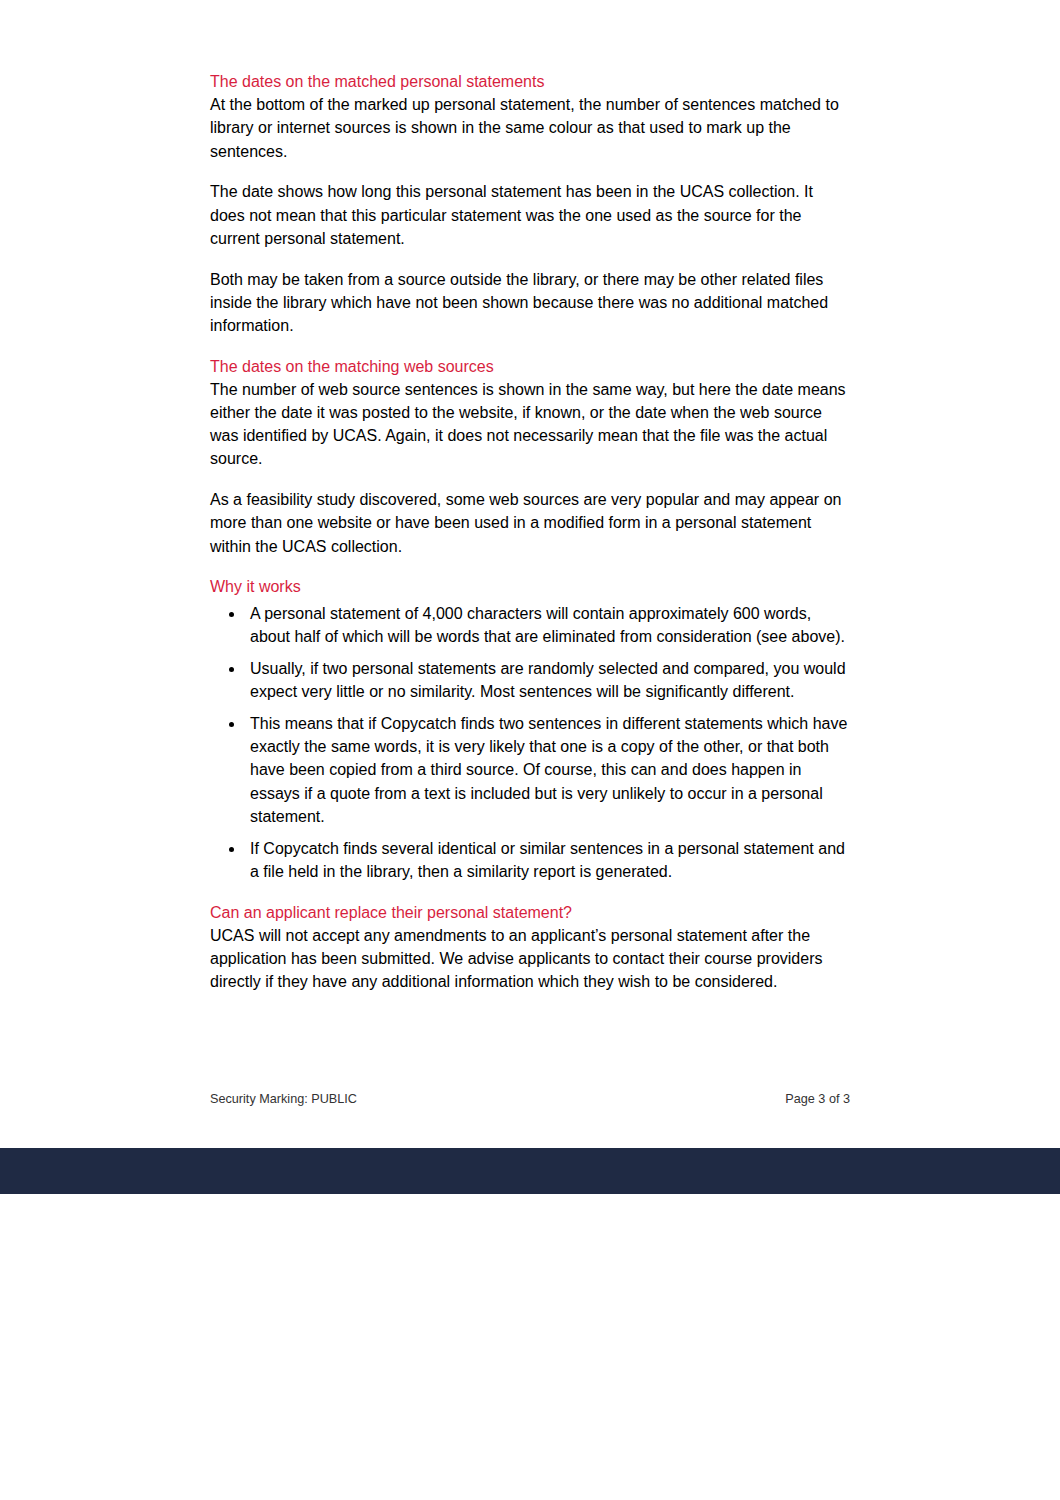The dates on the matched personal statements
At the bottom of the marked up personal statement, the number of sentences matched to library or internet sources is shown in the same colour as that used to mark up the sentences.
The date shows how long this personal statement has been in the UCAS collection. It does not mean that this particular statement was the one used as the source for the current personal statement.
Both may be taken from a source outside the library, or there may be other related files inside the library which have not been shown because there was no additional matched information.
The dates on the matching web sources
The number of web source sentences is shown in the same way, but here the date means either the date it was posted to the website, if known, or the date when the web source was identified by UCAS. Again, it does not necessarily mean that the file was the actual source.
As a feasibility study discovered, some web sources are very popular and may appear on more than one website or have been used in a modified form in a personal statement within the UCAS collection.
Why it works
A personal statement of 4,000 characters will contain approximately 600 words, about half of which will be words that are eliminated from consideration (see above).
Usually, if two personal statements are randomly selected and compared, you would expect very little or no similarity. Most sentences will be significantly different.
This means that if Copycatch finds two sentences in different statements which have exactly the same words, it is very likely that one is a copy of the other, or that both have been copied from a third source. Of course, this can and does happen in essays if a quote from a text is included but is very unlikely to occur in a personal statement.
If Copycatch finds several identical or similar sentences in a personal statement and a file held in the library, then a similarity report is generated.
Can an applicant replace their personal statement?
UCAS will not accept any amendments to an applicant’s personal statement after the application has been submitted. We advise applicants to contact their course providers directly if they have any additional information which they wish to be considered.
Security Marking: PUBLIC Page 3 of 3